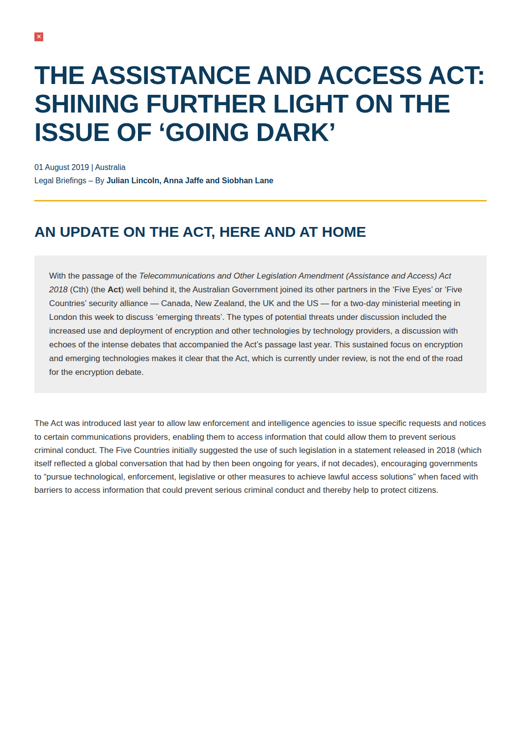✕
The Assistance and Access Act: shining further light on the issue of ‘going dark’
01 August 2019 | Australia
Legal Briefings – By Julian Lincoln, Anna Jaffe and Siobhan Lane
An update on the Act, here and at home
With the passage of the Telecommunications and Other Legislation Amendment (Assistance and Access) Act 2018 (Cth) (the Act) well behind it, the Australian Government joined its other partners in the ‘Five Eyes’ or ‘Five Countries’ security alliance — Canada, New Zealand, the UK and the US — for a two-day ministerial meeting in London this week to discuss ‘emerging threats’. The types of potential threats under discussion included the increased use and deployment of encryption and other technologies by technology providers, a discussion with echoes of the intense debates that accompanied the Act’s passage last year. This sustained focus on encryption and emerging technologies makes it clear that the Act, which is currently under review, is not the end of the road for the encryption debate.
The Act was introduced last year to allow law enforcement and intelligence agencies to issue specific requests and notices to certain communications providers, enabling them to access information that could allow them to prevent serious criminal conduct. The Five Countries initially suggested the use of such legislation in a statement released in 2018 (which itself reflected a global conversation that had by then been ongoing for years, if not decades), encouraging governments to “pursue technological, enforcement, legislative or other measures to achieve lawful access solutions” when faced with barriers to access information that could prevent serious criminal conduct and thereby help to protect citizens.